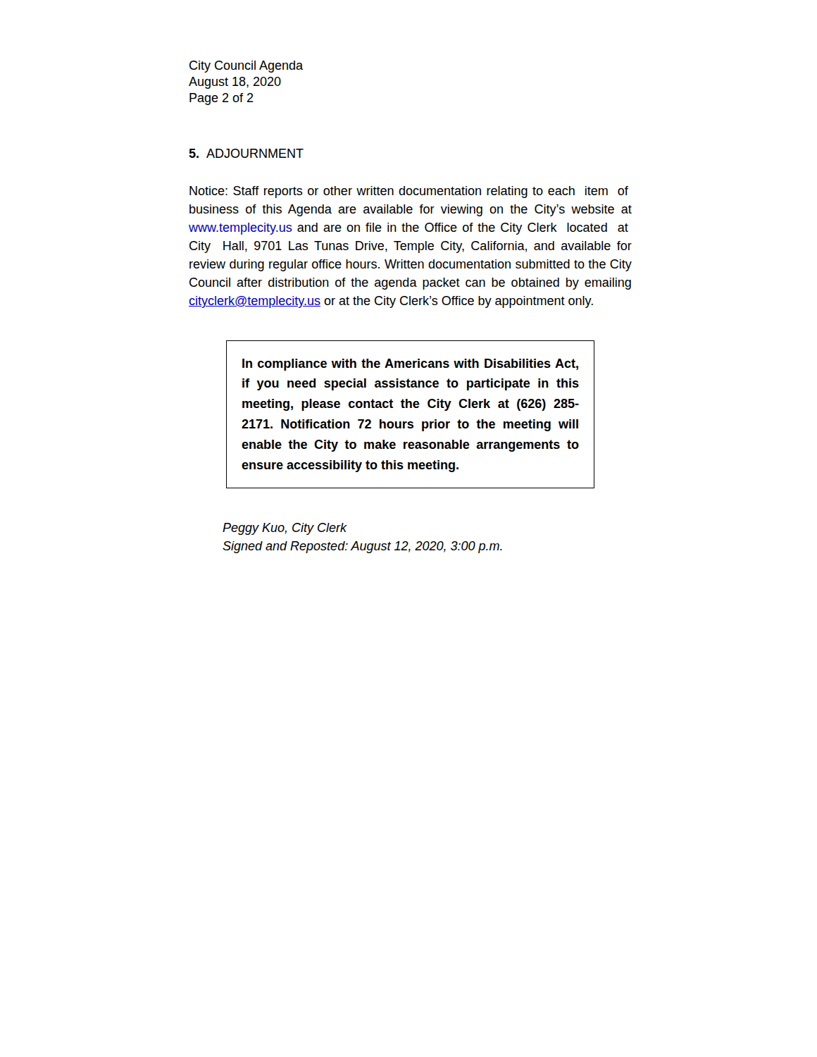City Council Agenda
August 18, 2020
Page 2 of 2
5. ADJOURNMENT
Notice: Staff reports or other written documentation relating to each item of business of this Agenda are available for viewing on the City’s website at www.templecity.us and are on file in the Office of the City Clerk located at City Hall, 9701 Las Tunas Drive, Temple City, California, and available for review during regular office hours. Written documentation submitted to the City Council after distribution of the agenda packet can be obtained by emailing cityclerk@templecity.us or at the City Clerk’s Office by appointment only.
In compliance with the Americans with Disabilities Act, if you need special assistance to participate in this meeting, please contact the City Clerk at (626) 285-2171. Notification 72 hours prior to the meeting will enable the City to make reasonable arrangements to ensure accessibility to this meeting.
Peggy Kuo, City Clerk
Signed and Reposted: August 12, 2020, 3:00 p.m.